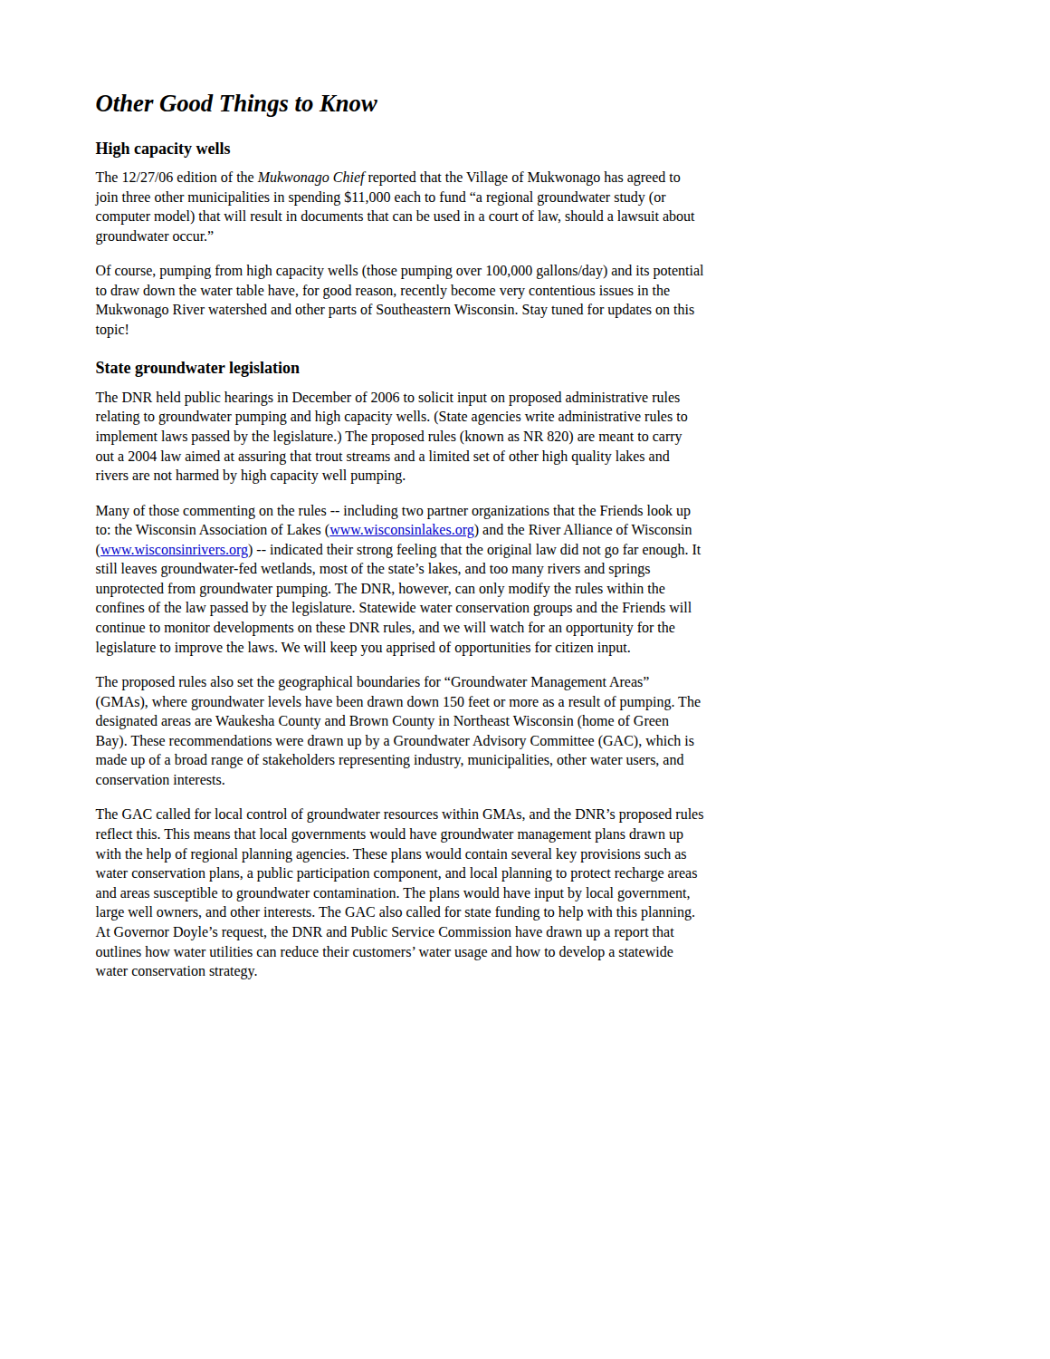Other Good Things to Know
High capacity wells
The 12/27/06 edition of the Mukwonago Chief reported that the Village of Mukwonago has agreed to join three other municipalities in spending $11,000 each to fund “a regional groundwater study (or computer model) that will result in documents that can be used in a court of law, should a lawsuit about groundwater occur.”
Of course, pumping from high capacity wells (those pumping over 100,000 gallons/day) and its potential to draw down the water table have, for good reason, recently become very contentious issues in the Mukwonago River watershed and other parts of Southeastern Wisconsin. Stay tuned for updates on this topic!
State groundwater legislation
The DNR held public hearings in December of 2006 to solicit input on proposed administrative rules relating to groundwater pumping and high capacity wells. (State agencies write administrative rules to implement laws passed by the legislature.) The proposed rules (known as NR 820) are meant to carry out a 2004 law aimed at assuring that trout streams and a limited set of other high quality lakes and rivers are not harmed by high capacity well pumping.
Many of those commenting on the rules -- including two partner organizations that the Friends look up to: the Wisconsin Association of Lakes (www.wisconsinlakes.org) and the River Alliance of Wisconsin (www.wisconsinrivers.org) -- indicated their strong feeling that the original law did not go far enough. It still leaves groundwater-fed wetlands, most of the state’s lakes, and too many rivers and springs unprotected from groundwater pumping. The DNR, however, can only modify the rules within the confines of the law passed by the legislature. Statewide water conservation groups and the Friends will continue to monitor developments on these DNR rules, and we will watch for an opportunity for the legislature to improve the laws. We will keep you apprised of opportunities for citizen input.
The proposed rules also set the geographical boundaries for “Groundwater Management Areas” (GMAs), where groundwater levels have been drawn down 150 feet or more as a result of pumping. The designated areas are Waukesha County and Brown County in Northeast Wisconsin (home of Green Bay). These recommendations were drawn up by a Groundwater Advisory Committee (GAC), which is made up of a broad range of stakeholders representing industry, municipalities, other water users, and conservation interests.
The GAC called for local control of groundwater resources within GMAs, and the DNR’s proposed rules reflect this. This means that local governments would have groundwater management plans drawn up with the help of regional planning agencies. These plans would contain several key provisions such as water conservation plans, a public participation component, and local planning to protect recharge areas and areas susceptible to groundwater contamination. The plans would have input by local government, large well owners, and other interests. The GAC also called for state funding to help with this planning. At Governor Doyle’s request, the DNR and Public Service Commission have drawn up a report that outlines how water utilities can reduce their customers’ water usage and how to develop a statewide water conservation strategy.